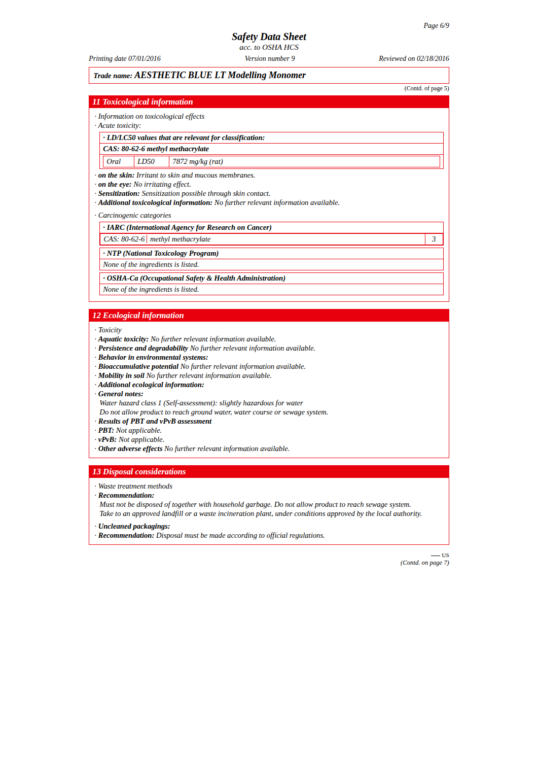Page 6/9
Safety Data Sheet
acc. to OSHA HCS
Printing date 07/01/2016 Version number 9 Reviewed on 02/18/2016
Trade name: AESTHETIC BLUE LT Modelling Monomer
(Contd. of page 5)
11 Toxicological information
· Information on toxicological effects
· Acute toxicity:
· LD/LC50 values that are relevant for classification:
CAS: 80-62-6 methyl methacrylate
| Oral | LD50 | 7872 mg/kg (rat) |
· on the skin: Irritant to skin and mucous membranes.
· on the eye: No irritating effect.
· Sensitization: Sensitization possible through skin contact.
· Additional toxicological information: No further relevant information available.
· Carcinogenic categories
· IARC (International Agency for Research on Cancer)
| CAS: 80-62-6 methyl methacrylate | 3 |
· NTP (National Toxicology Program)
None of the ingredients is listed.
· OSHA-Ca (Occupational Safety & Health Administration)
None of the ingredients is listed.
12 Ecological information
· Toxicity
· Aquatic toxicity: No further relevant information available.
· Persistence and degradability No further relevant information available.
· Behavior in environmental systems:
· Bioaccumulative potential No further relevant information available.
· Mobility in soil No further relevant information available.
· Additional ecological information:
· General notes:
Water hazard class 1 (Self-assessment): slightly hazardous for water
Do not allow product to reach ground water, water course or sewage system.
· Results of PBT and vPvB assessment
· PBT: Not applicable.
· vPvB: Not applicable.
· Other adverse effects No further relevant information available.
13 Disposal considerations
· Waste treatment methods
· Recommendation:
Must not be disposed of together with household garbage. Do not allow product to reach sewage system.
Take to an approved landfill or a waste incineration plant, under conditions approved by the local authority.
· Uncleaned packagings:
· Recommendation: Disposal must be made according to official regulations.
US
(Contd. on page 7)